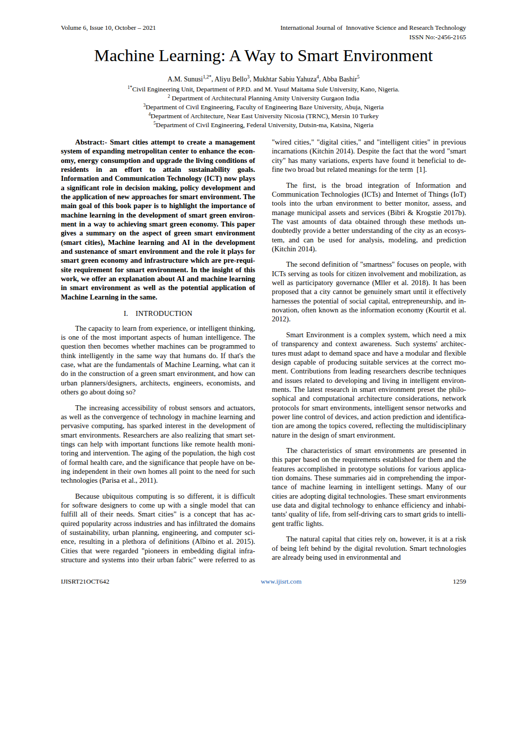Volume 6, Issue 10, October – 2021
International Journal of Innovative Science and Research Technology
ISSN No:-2456-2165
Machine Learning: A Way to Smart Environment
A.M. Sunusi1,2*, Aliyu Bello3, Mukhtar Sabiu Yahuza4, Abba Bashir5
1*Civil Engineering Unit, Department of P.P.D. and M. Yusuf Maitama Sule University, Kano, Nigeria.
2 Department of Architectural Planning Amity University Gurgaon India
3Department of Civil Engineering, Faculty of Engineering Baze University, Abuja, Nigeria
4Department of Architecture, Near East University Nicosia (TRNC), Mersin 10 Turkey
5Department of Civil Engineering, Federal University, Dutsin-ma, Katsina, Nigeria
Abstract:- Smart cities attempt to create a management system of expanding metropolitan center to enhance the economy, energy consumption and upgrade the living conditions of residents in an effort to attain sustainability goals. Information and Communication Technology (ICT) now plays a significant role in decision making, policy development and the application of new approaches for smart environment. The main goal of this book paper is to highlight the importance of machine learning in the development of smart green environment in a way to achieving smart green economy. This paper gives a summary on the aspect of green smart environment (smart cities), Machine learning and AI in the development and sustenance of smart environment and the role it plays for smart green economy and infrastructure which are pre-requisite requirement for smart environment. In the insight of this work, we offer an explanation about AI and machine learning in smart environment as well as the potential application of Machine Learning in the same.
I. INTRODUCTION
The capacity to learn from experience, or intelligent thinking, is one of the most important aspects of human intelligence. The question then becomes whether machines can be programmed to think intelligently in the same way that humans do. If that's the case, what are the fundamentals of Machine Learning, what can it do in the construction of a green smart environment, and how can urban planners/designers, architects, engineers, economists, and others go about doing so?
The increasing accessibility of robust sensors and actuators, as well as the convergence of technology in machine learning and pervasive computing, has sparked interest in the development of smart environments. Researchers are also realizing that smart settings can help with important functions like remote health monitoring and intervention. The aging of the population, the high cost of formal health care, and the significance that people have on being independent in their own homes all point to the need for such technologies (Parisa et al., 2011).
Because ubiquitous computing is so different, it is difficult for software designers to come up with a single model that can fulfill all of their needs. Smart cities" is a concept that has acquired popularity across industries and has infiltrated the domains of sustainability, urban planning, engineering, and computer science, resulting in a plethora of definitions (Albino et al. 2015). Cities that were regarded "pioneers in embedding digital infrastructure and systems into their urban fabric" were referred to as "wired cities," "digital cities," and "intelligent cities" in previous incarnations (Kitchin 2014). Despite the fact that the word "smart city" has many variations, experts have found it beneficial to define two broad but related meanings for the term [1].
The first, is the broad integration of Information and Communication Technologies (ICTs) and Internet of Things (IoT) tools into the urban environment to better monitor, assess, and manage municipal assets and services (Bibri & Krogstie 2017b). The vast amounts of data obtained through these methods undoubtedly provide a better understanding of the city as an ecosystem, and can be used for analysis, modeling, and prediction (Kitchin 2014).
The second definition of "smartness" focuses on people, with ICTs serving as tools for citizen involvement and mobilization, as well as participatory governance (Mller et al. 2018). It has been proposed that a city cannot be genuinely smart until it effectively harnesses the potential of social capital, entrepreneurship, and innovation, often known as the information economy (Kourtit et al. 2012).
Smart Environment is a complex system, which need a mix of transparency and context awareness. Such systems' architectures must adapt to demand space and have a modular and flexible design capable of producing suitable services at the correct moment. Contributions from leading researchers describe techniques and issues related to developing and living in intelligent environments. The latest research in smart environment preset the philosophical and computational architecture considerations, network protocols for smart environments, intelligent sensor networks and power line control of devices, and action prediction and identification are among the topics covered, reflecting the multidisciplinary nature in the design of smart environment.
The characteristics of smart environments are presented in this paper based on the requirements established for them and the features accomplished in prototype solutions for various application domains. These summaries aid in comprehending the importance of machine learning in intelligent settings. Many of our cities are adopting digital technologies. These smart environments use data and digital technology to enhance efficiency and inhabitants' quality of life, from self-driving cars to smart grids to intelligent traffic lights.
The natural capital that cities rely on, however, it is at a risk of being left behind by the digital revolution. Smart technologies are already being used in environmental and
IJISRT21OCT642
www.ijisrt.com
1259